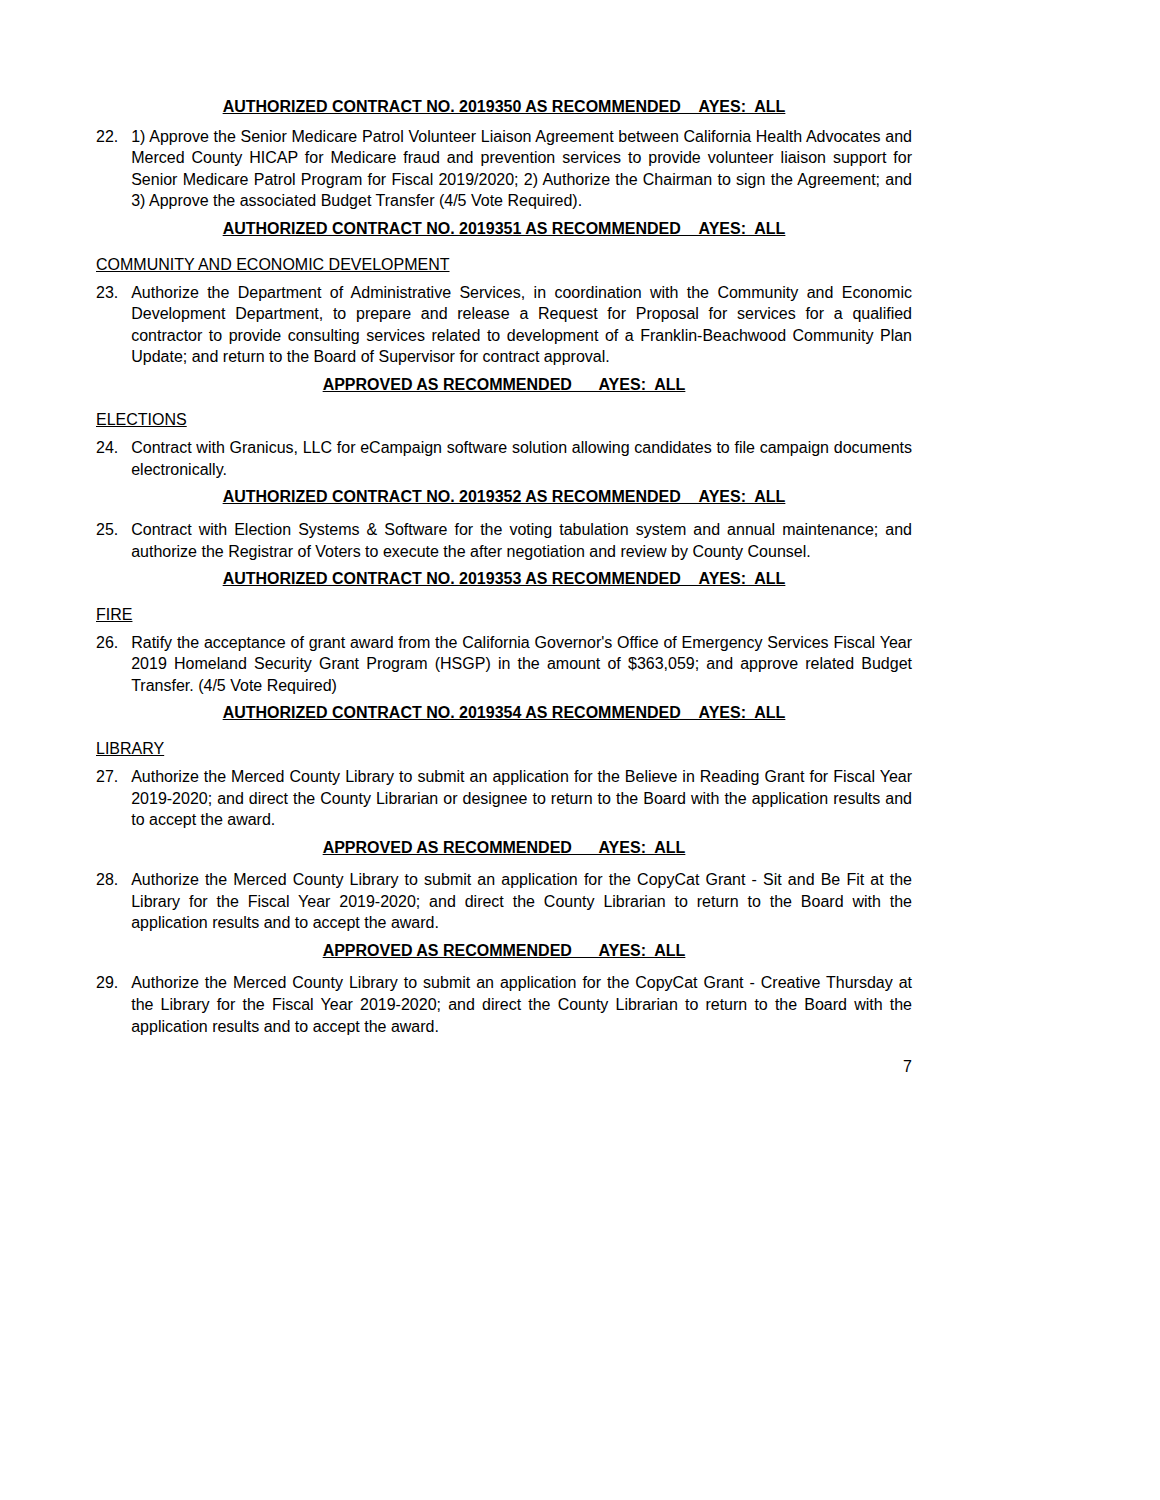AUTHORIZED CONTRACT NO. 2019350 AS RECOMMENDED AYES: ALL
22.
1) Approve the Senior Medicare Patrol Volunteer Liaison Agreement between California Health Advocates and Merced County HICAP for Medicare fraud and prevention services to provide volunteer liaison support for Senior Medicare Patrol Program for Fiscal 2019/2020; 2) Authorize the Chairman to sign the Agreement; and 3) Approve the associated Budget Transfer (4/5 Vote Required).
AUTHORIZED CONTRACT NO. 2019351 AS RECOMMENDED AYES: ALL
COMMUNITY AND ECONOMIC DEVELOPMENT
23.
Authorize the Department of Administrative Services, in coordination with the Community and Economic Development Department, to prepare and release a Request for Proposal for services for a qualified contractor to provide consulting services related to development of a Franklin-Beachwood Community Plan Update; and return to the Board of Supervisor for contract approval.
APPROVED AS RECOMMENDED AYES: ALL
ELECTIONS
24.
Contract with Granicus, LLC for eCampaign software solution allowing candidates to file campaign documents electronically.
AUTHORIZED CONTRACT NO. 2019352 AS RECOMMENDED AYES: ALL
25.
Contract with Election Systems & Software for the voting tabulation system and annual maintenance; and authorize the Registrar of Voters to execute the after negotiation and review by County Counsel.
AUTHORIZED CONTRACT NO. 2019353 AS RECOMMENDED AYES: ALL
FIRE
26.
Ratify the acceptance of grant award from the California Governor's Office of Emergency Services Fiscal Year 2019 Homeland Security Grant Program (HSGP) in the amount of $363,059; and approve related Budget Transfer. (4/5 Vote Required)
AUTHORIZED CONTRACT NO. 2019354 AS RECOMMENDED AYES: ALL
LIBRARY
27.
Authorize the Merced County Library to submit an application for the Believe in Reading Grant for Fiscal Year 2019-2020; and direct the County Librarian or designee to return to the Board with the application results and to accept the award.
APPROVED AS RECOMMENDED AYES: ALL
28.
Authorize the Merced County Library to submit an application for the CopyCat Grant - Sit and Be Fit at the Library for the Fiscal Year 2019-2020; and direct the County Librarian to return to the Board with the application results and to accept the award.
APPROVED AS RECOMMENDED AYES: ALL
29.
Authorize the Merced County Library to submit an application for the CopyCat Grant - Creative Thursday at the Library for the Fiscal Year 2019-2020; and direct the County Librarian to return to the Board with the application results and to accept the award.
7